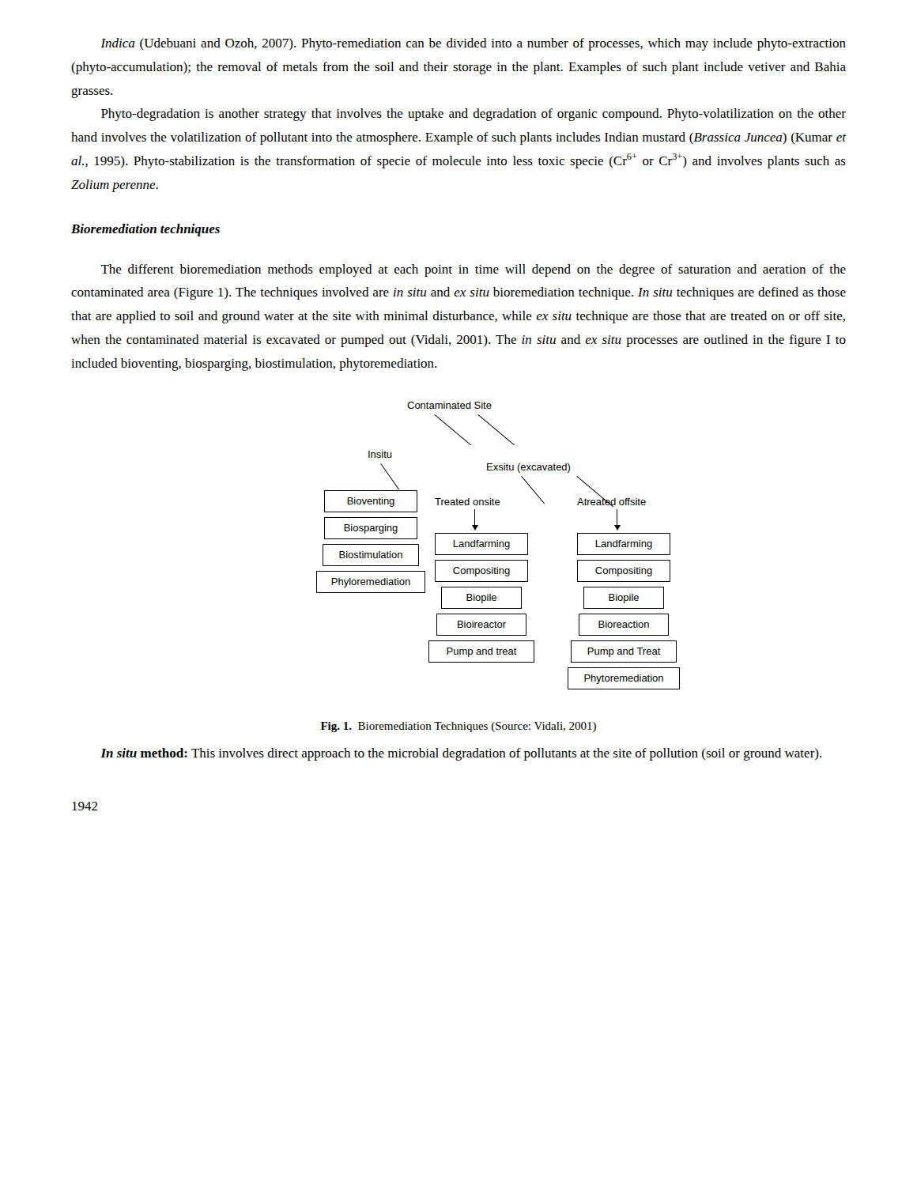Indica (Udebuani and Ozoh, 2007). Phyto-remediation can be divided into a number of processes, which may include phyto-extraction (phyto-accumulation); the removal of metals from the soil and their storage in the plant. Examples of such plant include vetiver and Bahia grasses.
Phyto-degradation is another strategy that involves the uptake and degradation of organic compound. Phyto-volatilization on the other hand involves the volatilization of pollutant into the atmosphere. Example of such plants includes Indian mustard (Brassica Juncea) (Kumar et al., 1995). Phyto-stabilization is the transformation of specie of molecule into less toxic specie (Cr6+ or Cr3+) and involves plants such as Zolium perenne.
Bioremediation techniques
The different bioremediation methods employed at each point in time will depend on the degree of saturation and aeration of the contaminated area (Figure 1). The techniques involved are in situ and ex situ bioremediation technique. In situ techniques are defined as those that are applied to soil and ground water at the site with minimal disturbance, while ex situ technique are those that are treated on or off site, when the contaminated material is excavated or pumped out (Vidali, 2001). The in situ and ex situ processes are outlined in the figure I to included bioventing, biosparging, biostimulation, phytoremediation.
Contaminated Site
Insitu
Exsitu (excavated)
Bioventing
Biosparging
Biostimulation
Phyloremediation
Treated onsite
Landfarming
Compositing
Biopile
Bioireactor
Pump and treat
Atreated offsite
Landfarming
Compositing
Biopile
Bioreaction
Pump and Treat
Phytoremediation
Fig. 1. Bioremediation Techniques (Source: Vidali, 2001)
In situ method: This involves direct approach to the microbial degradation of pollutants at the site of pollution (soil or ground water).
1942